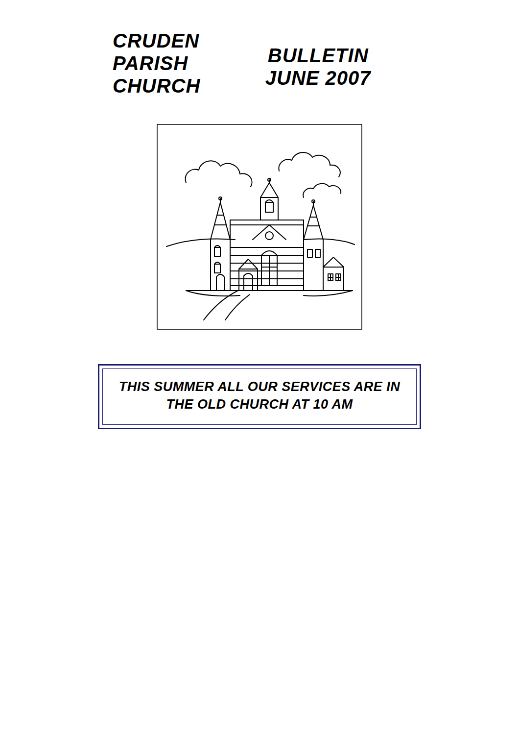Cruden
Parish
Church
Bulletin
June 2007
Line drawing of Cruden Parish Church A simple black-and-white sketch of a stone church with two conical-roofed towers, a central bell tower, arched windows and doorways, set against clouds and a low horizon line.
This summer all our services are in the old church at 10 am